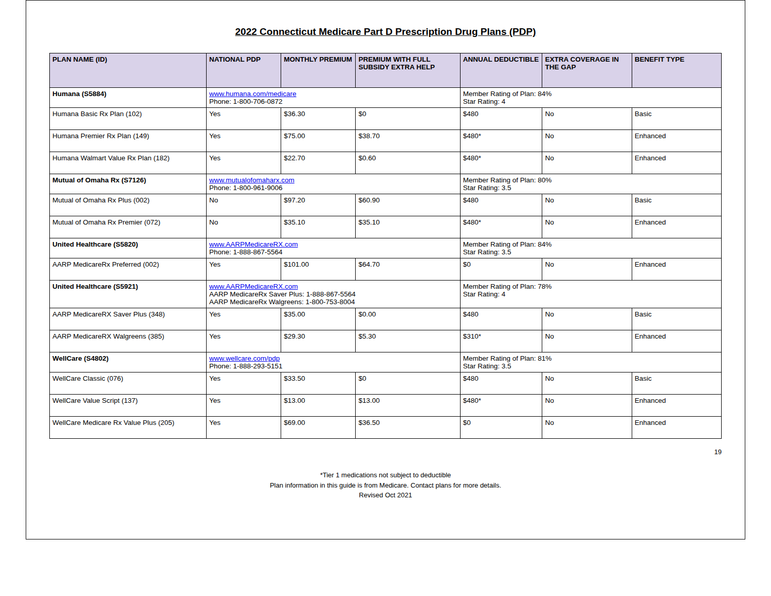2022 Connecticut Medicare Part D Prescription Drug Plans (PDP)
| PLAN NAME (ID) | NATIONAL PDP | MONTHLY PREMIUM | PREMIUM WITH FULL SUBSIDY EXTRA HELP | ANNUAL DEDUCTIBLE | EXTRA COVERAGE IN THE GAP | BENEFIT TYPE |
| --- | --- | --- | --- | --- | --- | --- |
| Humana (S5884) | www.humana.com/medicare Phone: 1-800-706-0872 | Member Rating of Plan: 84% Star Rating: 4 |
| Humana Basic Rx Plan (102) | Yes | $36.30 | $0 | $480 | No | Basic |
| Humana Premier Rx Plan (149) | Yes | $75.00 | $38.70 | $480* | No | Enhanced |
| Humana Walmart Value Rx Plan (182) | Yes | $22.70 | $0.60 | $480* | No | Enhanced |
| Mutual of Omaha Rx (S7126) | www.mutualofomaharx.com Phone: 1-800-961-9006 | Member Rating of Plan: 80% Star Rating: 3.5 |
| Mutual of Omaha Rx Plus (002) | No | $97.20 | $60.90 | $480 | No | Basic |
| Mutual of Omaha Rx Premier (072) | No | $35.10 | $35.10 | $480* | No | Enhanced |
| United Healthcare (S5820) | www.AARPMedicareRX.com Phone: 1-888-867-5564 | Member Rating of Plan: 84% Star Rating: 3.5 |
| AARP MedicareRx Preferred (002) | Yes | $101.00 | $64.70 | $0 | No | Enhanced |
| United Healthcare (S5921) | www.AARPMedicareRX.com AARP MedicareRx Saver Plus: 1-888-867-5564 AARP MedicareRx Walgreens: 1-800-753-8004 | Member Rating of Plan: 78% Star Rating: 4 |
| AARP MedicareRX Saver Plus (348) | Yes | $35.00 | $0.00 | $480 | No | Basic |
| AARP MedicareRX Walgreens (385) | Yes | $29.30 | $5.30 | $310* | No | Enhanced |
| WellCare (S4802) | www.wellcare.com/pdp Phone: 1-888-293-5151 | Member Rating of Plan: 81% Star Rating: 3.5 |
| WellCare Classic (076) | Yes | $33.50 | $0 | $480 | No | Basic |
| WellCare Value Script (137) | Yes | $13.00 | $13.00 | $480* | No | Enhanced |
| WellCare Medicare Rx Value Plus (205) | Yes | $69.00 | $36.50 | $0 | No | Enhanced |
19
*Tier 1 medications not subject to deductible
Plan information in this guide is from Medicare. Contact plans for more details.
Revised Oct 2021